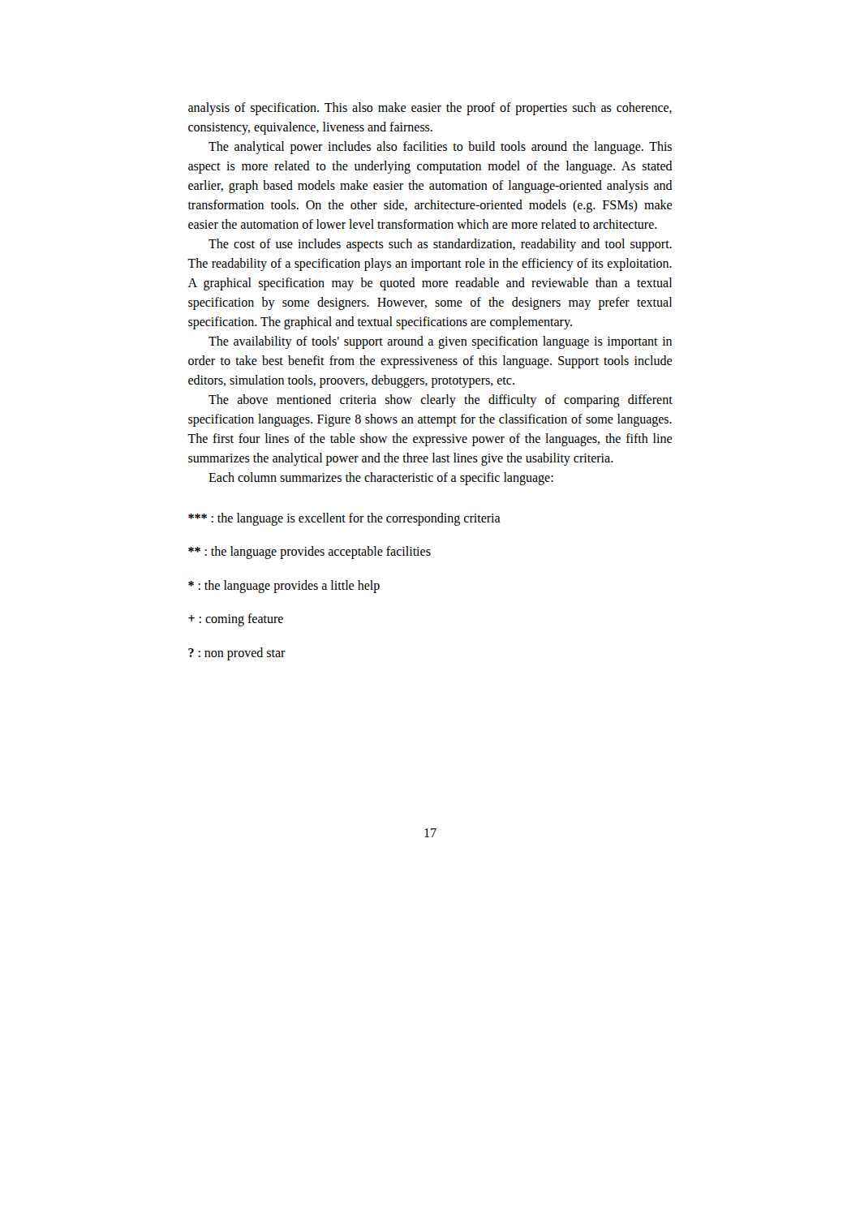analysis of specification. This also make easier the proof of properties such as coherence, consistency, equivalence, liveness and fairness.
The analytical power includes also facilities to build tools around the language. This aspect is more related to the underlying computation model of the language. As stated earlier, graph based models make easier the automation of language-oriented analysis and transformation tools. On the other side, architecture-oriented models (e.g. FSMs) make easier the automation of lower level transformation which are more related to architecture.
The cost of use includes aspects such as standardization, readability and tool support. The readability of a specification plays an important role in the efficiency of its exploitation. A graphical specification may be quoted more readable and reviewable than a textual specification by some designers. However, some of the designers may prefer textual specification. The graphical and textual specifications are complementary.
The availability of tools' support around a given specification language is important in order to take best benefit from the expressiveness of this language. Support tools include editors, simulation tools, proovers, debuggers, prototypers, etc.
The above mentioned criteria show clearly the difficulty of comparing different specification languages. Figure 8 shows an attempt for the classification of some languages. The first four lines of the table show the expressive power of the languages, the fifth line summarizes the analytical power and the three last lines give the usability criteria.
Each column summarizes the characteristic of a specific language:
*** : the language is excellent for the corresponding criteria
** : the language provides acceptable facilities
* : the language provides a little help
+ : coming feature
? : non proved star
17